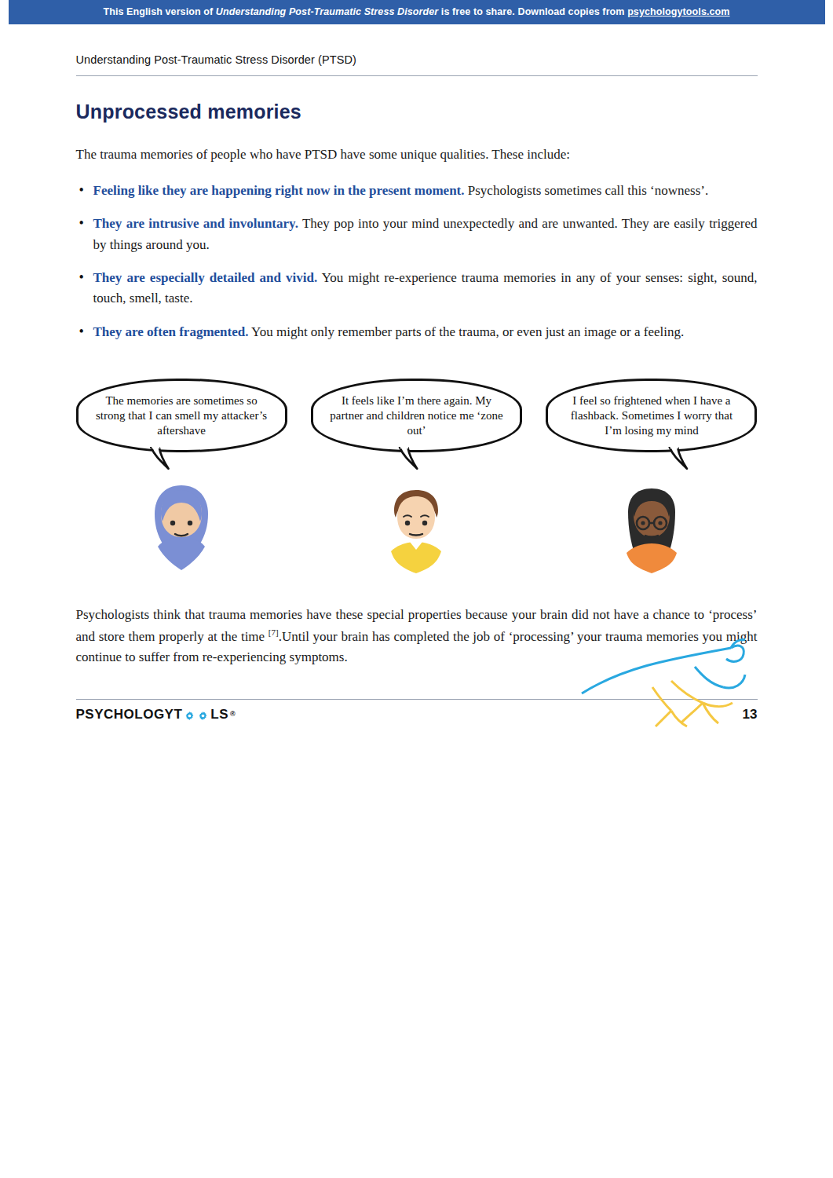This English version of Understanding Post-Traumatic Stress Disorder is free to share. Download copies from psychologytools.com
Understanding Post-Traumatic Stress Disorder (PTSD)
Unprocessed memories
The trauma memories of people who have PTSD have some unique qualities. These include:
Feeling like they are happening right now in the present moment. Psychologists sometimes call this ‘nowness’.
They are intrusive and involuntary. They pop into your mind unexpectedly and are unwanted. They are easily triggered by things around you.
They are especially detailed and vivid. You might re-experience trauma memories in any of your senses: sight, sound, touch, smell, taste.
They are often fragmented. You might only remember parts of the trauma, or even just an image or a feeling.
The memories are sometimes so strong that I can smell my attacker’s aftershave
It feels like I’m there again. My partner and children notice me ‘zone out’
I feel so frightened when I have a flashback. Sometimes I worry that I’m losing my mind
Psychologists think that trauma memories have these special properties because your brain did not have a chance to ‘process’ and store them properly at the time [7].Until your brain has completed the job of ‘processing’ your trauma memories you might continue to suffer from re-experiencing symptoms.
PSYCHOLOGYT LS®
13